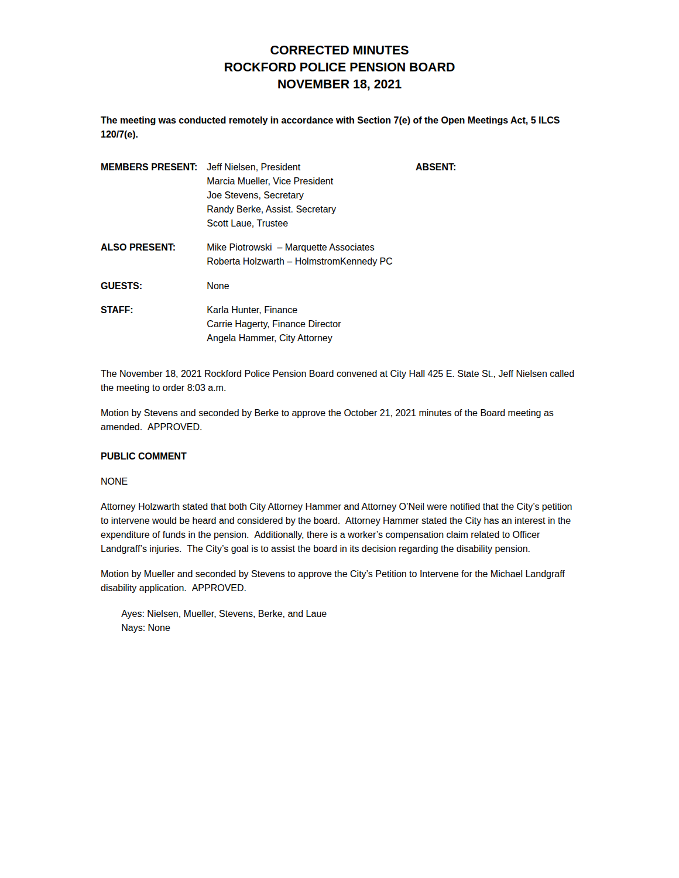CORRECTED MINUTES
ROCKFORD POLICE PENSION BOARD
NOVEMBER 18, 2021
The meeting was conducted remotely in accordance with Section 7(e) of the Open Meetings Act, 5 ILCS 120/7(e).
| MEMBERS PRESENT: | Jeff Nielsen, President Marcia Mueller, Vice President Joe Stevens, Secretary Randy Berke, Assist. Secretary Scott Laue, Trustee | ABSENT: |
| ALSO PRESENT: | Mike Piotrowski – Marquette Associates Roberta Holzwarth – HolmstromKennedy PC |
| GUESTS: | None |
| STAFF: | Karla Hunter, Finance Carrie Hagerty, Finance Director Angela Hammer, City Attorney |
The November 18, 2021 Rockford Police Pension Board convened at City Hall 425 E. State St., Jeff Nielsen called the meeting to order 8:03 a.m.
Motion by Stevens and seconded by Berke to approve the October 21, 2021 minutes of the Board meeting as amended. APPROVED.
PUBLIC COMMENT
NONE
Attorney Holzwarth stated that both City Attorney Hammer and Attorney O’Neil were notified that the City’s petition to intervene would be heard and considered by the board. Attorney Hammer stated the City has an interest in the expenditure of funds in the pension. Additionally, there is a worker’s compensation claim related to Officer Landgraff’s injuries. The City’s goal is to assist the board in its decision regarding the disability pension.
Motion by Mueller and seconded by Stevens to approve the City’s Petition to Intervene for the Michael Landgraff disability application. APPROVED.
Ayes: Nielsen, Mueller, Stevens, Berke, and Laue
Nays: None